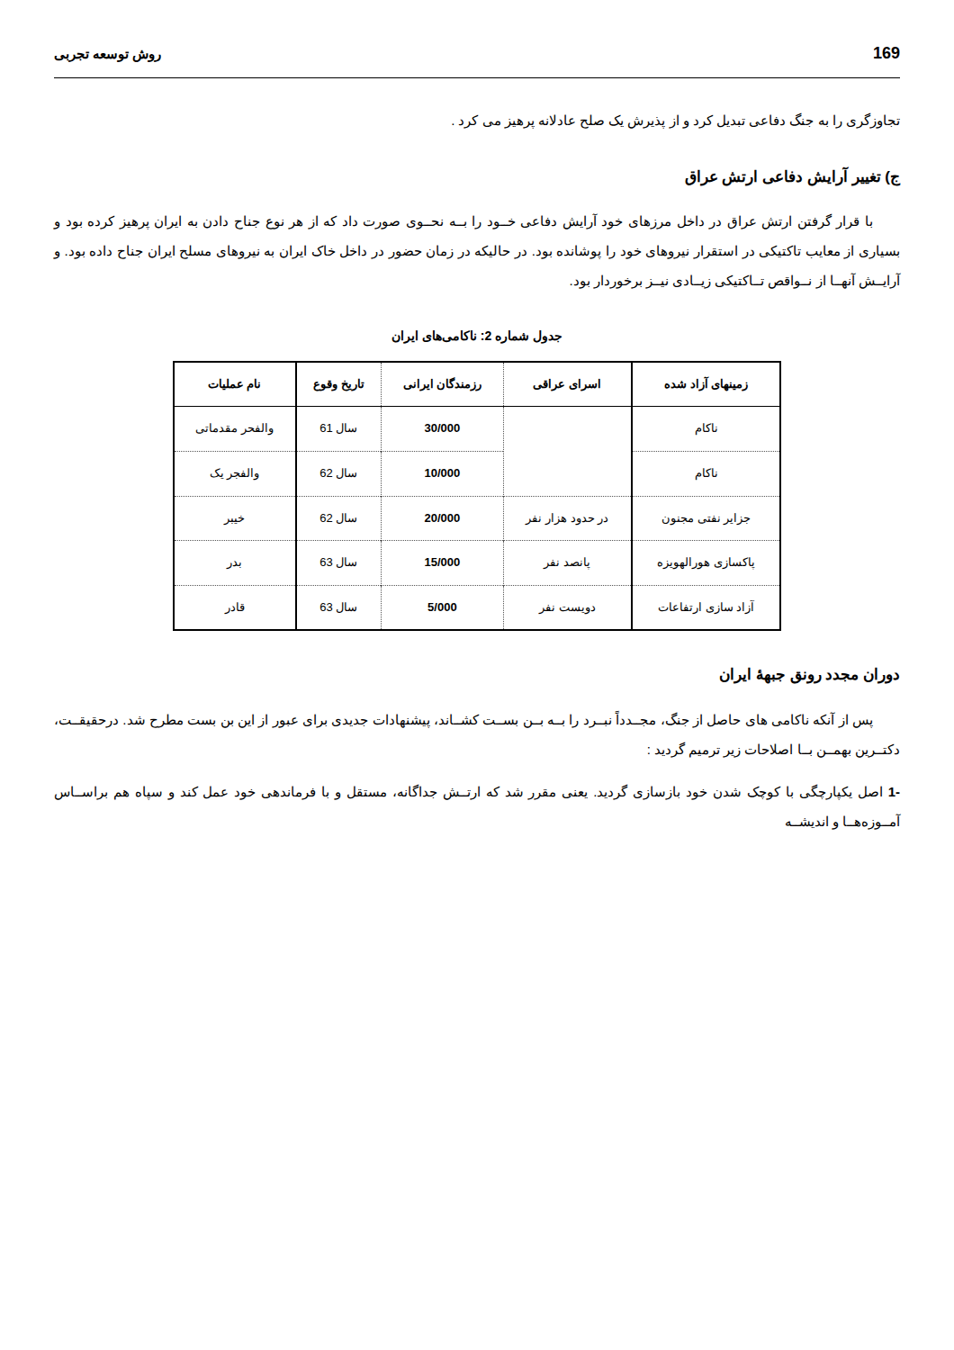169 روش توسعه تجربی
تجاوزگری را به جنگ دفاعی تبدیل کرد و از پذیرش یک صلح عادلانه پرهیز می کرد .
ج) تغییر آرایش دفاعی ارتش عراق
با قرار گرفتن ارتش عراق در داخل مرزهای خود آرایش دفاعی خــود را بــه نحــوی صورت داد که از هر نوع جناح دادن به ایران پرهیز کرده بود و بسیاری از معایب تاکتیکی در استقرار نیروهای خود را پوشانده بود. در حالیکه در زمان حضور در داخل خاک ایران به نیروهای مسلح ایران جناح داده بود. و آرایــش آنهــا از نــواقص تــاکتیکی زیــادی نیــز برخوردار بود.
جدول شماره 2: ناکامی‌های ایران
| زمینهای آزاد شده | اسرای عراقی | رزمندگان ایرانی | تاریخ وقوع | نام عملیات |
| --- | --- | --- | --- | --- |
| ناکام | | 30/000 | سال 61 | والفحر مقدماتی |
| ناکام | 10/000 | سال 62 | والفجر یک |
| جزایر نفتی مجنون | در حدود هزار نفر | 20/000 | سال 62 | خیبر |
| پاکسازی هورالهویزه | پانصد نفر | 15/000 | سال 63 | بدر |
| آزاد سازی ارتفاعات | دویست نفر | 5/000 | سال 63 | قادر |
دوران مجدد رونق جبههٔ ایران
پس از آنکه ناکامی های حاصل از جنگ، مجــدداً نبــرد را بــه بــن بســت کشــاند، پیشنهادات جدیدی برای عبور از این بن بست مطرح شد. درحقیقــت، دکتــرین بهمــن بــا اصلاحات زیر ترمیم گردید :
1- اصل یکپارچگی با کوچک شدن خود بازسازی گردید. یعنی مقرر شد که ارتــش جداگانه، مستقل و با فرماندهی خود عمل کند و سپاه هم براســاس آمــوزه‌هــا و اندیشــه